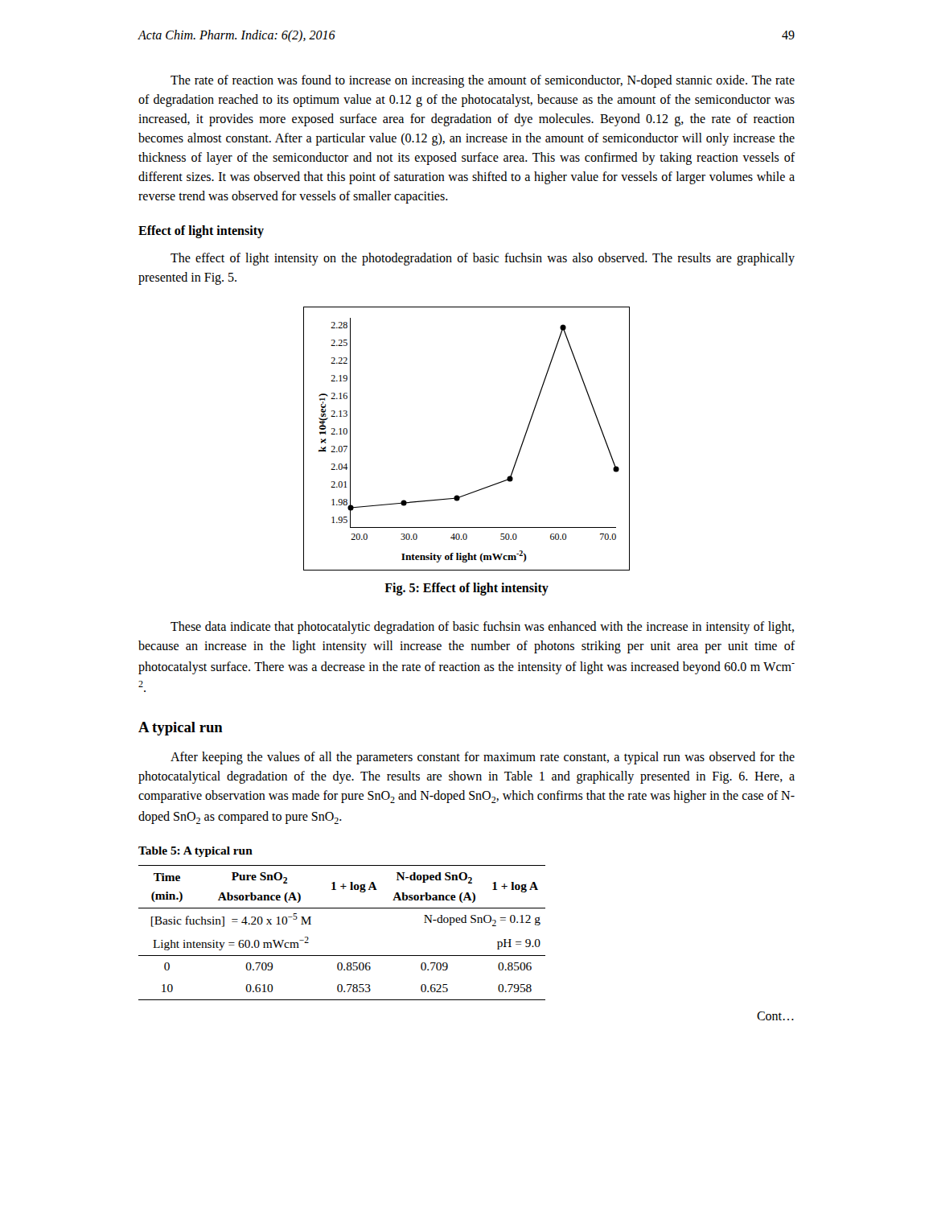Acta Chim. Pharm. Indica: 6(2), 2016 49
The rate of reaction was found to increase on increasing the amount of semiconductor, N-doped stannic oxide. The rate of degradation reached to its optimum value at 0.12 g of the photocatalyst, because as the amount of the semiconductor was increased, it provides more exposed surface area for degradation of dye molecules. Beyond 0.12 g, the rate of reaction becomes almost constant. After a particular value (0.12 g), an increase in the amount of semiconductor will only increase the thickness of layer of the semiconductor and not its exposed surface area. This was confirmed by taking reaction vessels of different sizes. It was observed that this point of saturation was shifted to a higher value for vessels of larger volumes while a reverse trend was observed for vessels of smaller capacities.
Effect of light intensity
The effect of light intensity on the photodegradation of basic fuchsin was also observed. The results are graphically presented in Fig. 5.
k x 104 (sec-1)
2.28 2.25 2.22 2.19 2.16 2.13 2.10 2.07 2.04 2.01 1.98 1.95
20.0 30.0 40.0 50.0 60.0 70.0
Intensity of light (mWcm-2)
Fig. 5: Effect of light intensity
These data indicate that photocatalytic degradation of basic fuchsin was enhanced with the increase in intensity of light, because an increase in the light intensity will increase the number of photons striking per unit area per unit time of photocatalyst surface. There was a decrease in the rate of reaction as the intensity of light was increased beyond 60.0 m Wcm-2.
A typical run
After keeping the values of all the parameters constant for maximum rate constant, a typical run was observed for the photocatalytical degradation of the dye. The results are shown in Table 1 and graphically presented in Fig. 6. Here, a comparative observation was made for pure SnO2 and N-doped SnO2, which confirms that the rate was higher in the case of N-doped SnO2 as compared to pure SnO2.
Table 5: A typical run
| [Basic fuchsin] = 4.20 x 10 −5 M | N-doped SnO 2 = 0.12 g |
| Light intensity = 60.0 mWcm −2 | pH = 9.0 |
| Time (min.) | Pure SnO 2 Absorbance (A) | 1 + log A | N-doped SnO 2 Absorbance (A) | 1 + log A |
| 0 | 0.709 | 0.8506 | 0.709 | 0.8506 |
| 10 | 0.610 | 0.7853 | 0.625 | 0.7958 |
Cont…